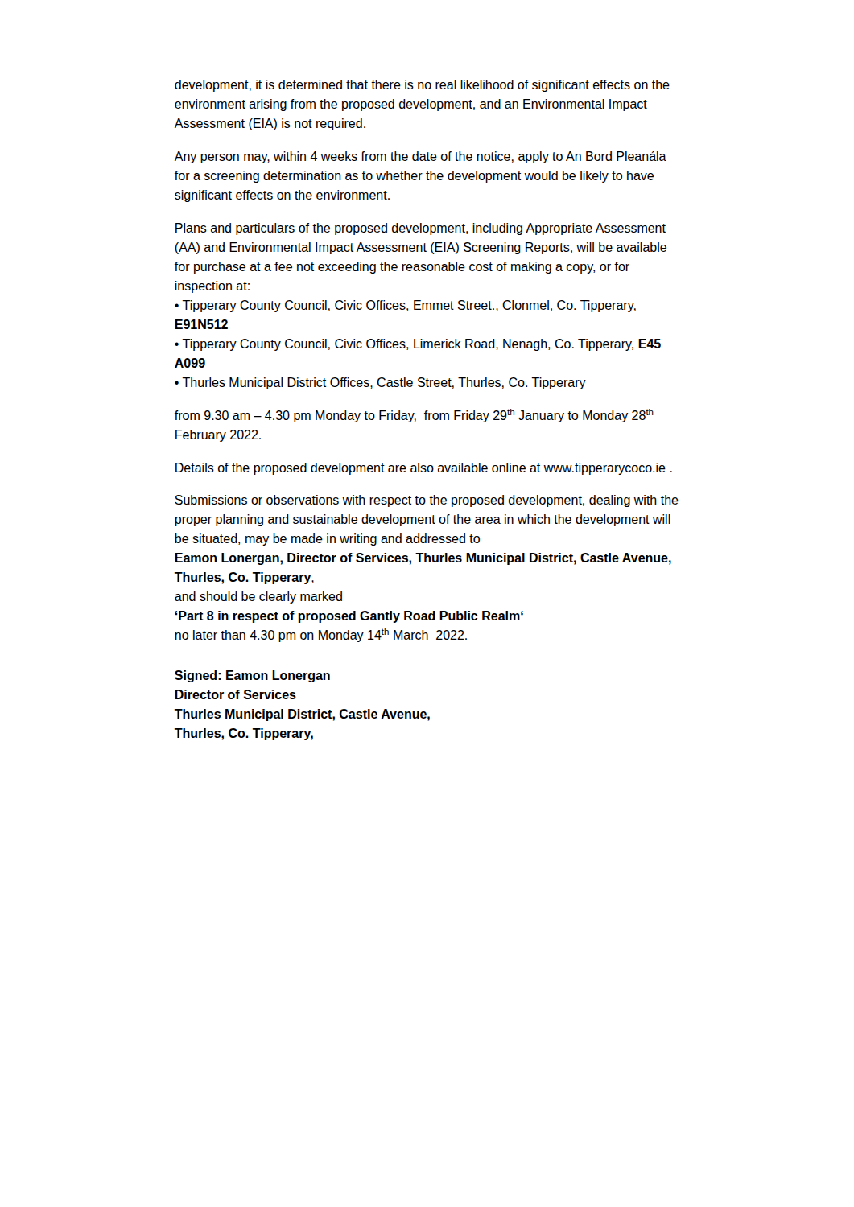development, it is determined that there is no real likelihood of significant effects on the environment arising from the proposed development, and an Environmental Impact Assessment (EIA) is not required.
Any person may, within 4 weeks from the date of the notice, apply to An Bord Pleanála for a screening determination as to whether the development would be likely to have significant effects on the environment.
Plans and particulars of the proposed development, including Appropriate Assessment (AA) and Environmental Impact Assessment (EIA) Screening Reports, will be available for purchase at a fee not exceeding the reasonable cost of making a copy, or for inspection at:
• Tipperary County Council, Civic Offices, Emmet Street., Clonmel, Co. Tipperary, E91N512
• Tipperary County Council, Civic Offices, Limerick Road, Nenagh, Co. Tipperary, E45 A099
• Thurles Municipal District Offices, Castle Street, Thurles, Co. Tipperary
from 9.30 am – 4.30 pm Monday to Friday, from Friday 29th January to Monday 28th February 2022.
Details of the proposed development are also available online at www.tipperarycoco.ie .
Submissions or observations with respect to the proposed development, dealing with the proper planning and sustainable development of the area in which the development will be situated, may be made in writing and addressed to
Eamon Lonergan, Director of Services, Thurles Municipal District, Castle Avenue, Thurles, Co. Tipperary,
and should be clearly marked
‘Part 8 in respect of proposed Gantly Road Public Realm‘
no later than 4.30 pm on Monday 14th March 2022.
Signed: Eamon Lonergan
Director of Services
Thurles Municipal District, Castle Avenue,
Thurles, Co. Tipperary,